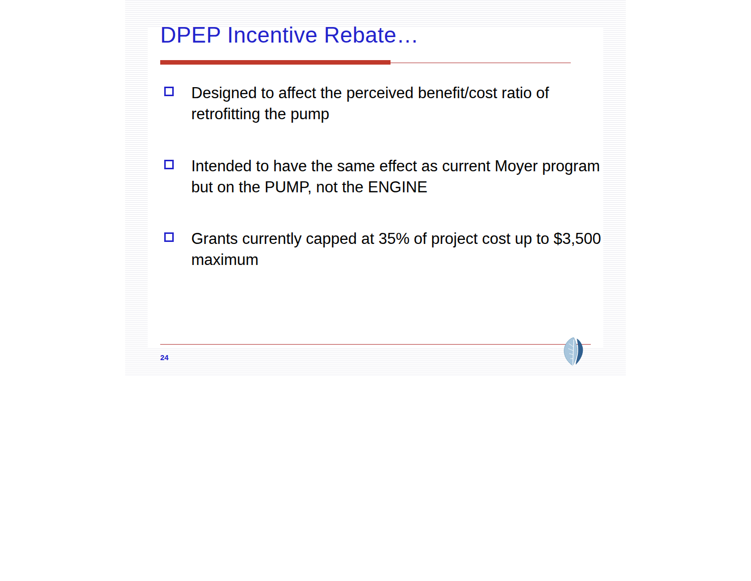DPEP Incentive Rebate…
Designed to affect the perceived benefit/cost ratio of retrofitting the pump
Intended to have the same effect as current Moyer program but on the PUMP, not the ENGINE
Grants currently capped at 35% of project cost up to $3,500 maximum
24